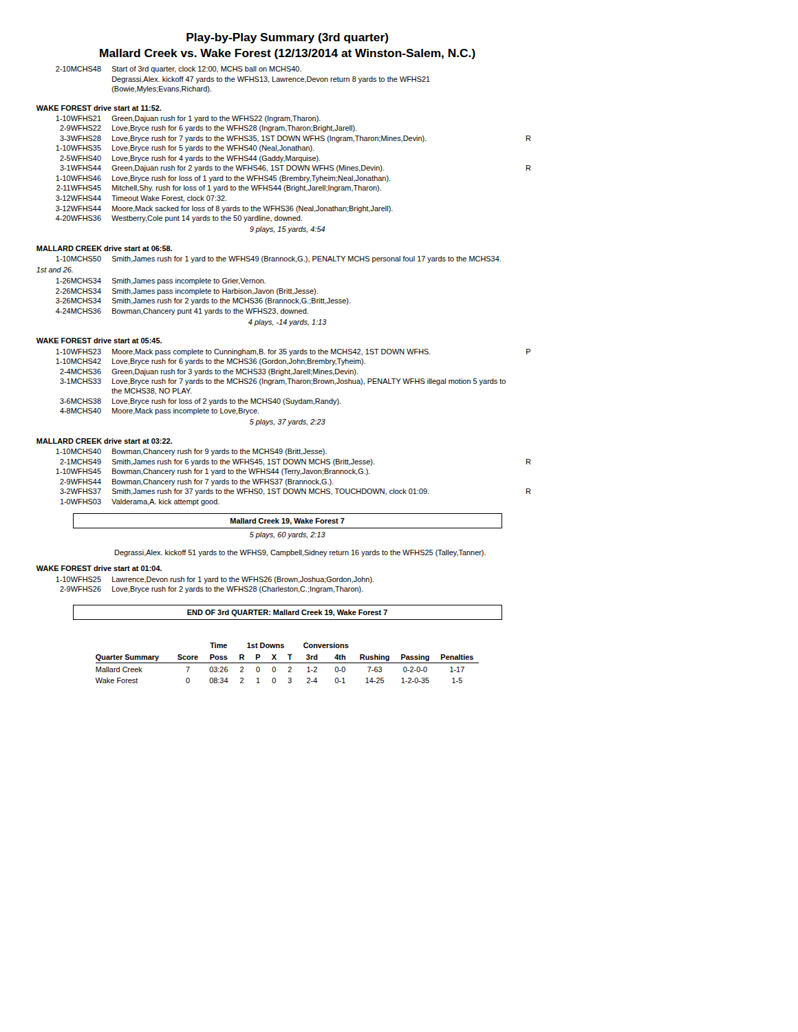Play-by-Play Summary (3rd quarter) Mallard Creek vs. Wake Forest (12/13/2014 at Winston-Salem, N.C.)
| 2-10 | MCHS48 | Start of 3rd quarter, clock 12:00, MCHS ball on MCHS40. | |
| | | Degrassi,Alex. kickoff 47 yards to the WFHS13, Lawrence,Devon return 8 yards to the WFHS21 (Bowie,Myles;Evans,Richard). | |
WAKE FOREST drive start at 11:52.
| 1-10 | WFHS21 | Green,Dajuan rush for 1 yard to the WFHS22 (Ingram,Tharon). | |
| 2-9 | WFHS22 | Love,Bryce rush for 6 yards to the WFHS28 (Ingram,Tharon;Bright,Jarell). | |
| 3-3 | WFHS28 | Love,Bryce rush for 7 yards to the WFHS35, 1ST DOWN WFHS (Ingram,Tharon;Mines,Devin). | R |
| 1-10 | WFHS35 | Love,Bryce rush for 5 yards to the WFHS40 (Neal,Jonathan). | |
| 2-5 | WFHS40 | Love,Bryce rush for 4 yards to the WFHS44 (Gaddy,Marquise). | |
| 3-1 | WFHS44 | Green,Dajuan rush for 2 yards to the WFHS46, 1ST DOWN WFHS (Mines,Devin). | R |
| 1-10 | WFHS46 | Love,Bryce rush for loss of 1 yard to the WFHS45 (Brembry,Tyheim;Neal,Jonathan). | |
| 2-11 | WFHS45 | Mitchell,Shy. rush for loss of 1 yard to the WFHS44 (Bright,Jarell;Ingram,Tharon). | |
| 3-12 | WFHS44 | Timeout Wake Forest, clock 07:32. | |
| 3-12 | WFHS44 | Moore,Mack sacked for loss of 8 yards to the WFHS36 (Neal,Jonathan;Bright,Jarell). | |
| 4-20 | WFHS36 | Westberry,Cole punt 14 yards to the 50 yardline, downed. | |
9 plays, 15 yards, 4:54
MALLARD CREEK drive start at 06:58.
| 1-10 | MCHS50 | Smith,James rush for 1 yard to the WFHS49 (Brannock,G.), PENALTY MCHS personal foul 17 yards to the MCHS34. | |
1st and 26.
| 1-26 | MCHS34 | Smith,James pass incomplete to Grier,Vernon. | |
| 2-26 | MCHS34 | Smith,James pass incomplete to Harbison,Javon (Britt,Jesse). | |
| 3-26 | MCHS34 | Smith,James rush for 2 yards to the MCHS36 (Brannock,G.;Britt,Jesse). | |
| 4-24 | MCHS36 | Bowman,Chancery punt 41 yards to the WFHS23, downed. | |
4 plays, -14 yards, 1:13
WAKE FOREST drive start at 05:45.
| 1-10 | WFHS23 | Moore,Mack pass complete to Cunningham,B. for 35 yards to the MCHS42, 1ST DOWN WFHS. | P |
| 1-10 | MCHS42 | Love,Bryce rush for 6 yards to the MCHS36 (Gordon,John;Brembry,Tyheim). | |
| 2-4 | MCHS36 | Green,Dajuan rush for 3 yards to the MCHS33 (Bright,Jarell;Mines,Devin). | |
| 3-1 | MCHS33 | Love,Bryce rush for 7 yards to the MCHS26 (Ingram,Tharon;Brown,Joshua), PENALTY WFHS illegal motion 5 yards to the MCHS38, NO PLAY. | |
| 3-6 | MCHS38 | Love,Bryce rush for loss of 2 yards to the MCHS40 (Suydam,Randy). | |
| 4-8 | MCHS40 | Moore,Mack pass incomplete to Love,Bryce. | |
5 plays, 37 yards, 2:23
MALLARD CREEK drive start at 03:22.
| 1-10 | MCHS40 | Bowman,Chancery rush for 9 yards to the MCHS49 (Britt,Jesse). | |
| 2-1 | MCHS49 | Smith,James rush for 6 yards to the WFHS45, 1ST DOWN MCHS (Britt,Jesse). | R |
| 1-10 | WFHS45 | Bowman,Chancery rush for 1 yard to the WFHS44 (Terry,Javon;Brannock,G.). | |
| 2-9 | WFHS44 | Bowman,Chancery rush for 7 yards to the WFHS37 (Brannock,G.). | |
| 3-2 | WFHS37 | Smith,James rush for 37 yards to the WFHS0, 1ST DOWN MCHS, TOUCHDOWN, clock 01:09. | R |
| 1-0 | WFHS03 | Valderama,A. kick attempt good. | |
Mallard Creek 19, Wake Forest 7
5 plays, 60 yards, 2:13
Degrassi,Alex. kickoff 51 yards to the WFHS9, Campbell,Sidney return 16 yards to the WFHS25 (Talley,Tanner).
WAKE FOREST drive start at 01:04.
| 1-10 | WFHS25 | Lawrence,Devon rush for 1 yard to the WFHS26 (Brown,Joshua;Gordon,John). | |
| 2-9 | WFHS26 | Love,Bryce rush for 2 yards to the WFHS28 (Charleston,C.;Ingram,Tharon). | |
END OF 3rd QUARTER: Mallard Creek 19, Wake Forest 7
| | | Time | 1st Downs | Conversions | | | |
| --- | --- | --- | --- | --- | --- | --- | --- |
| Quarter Summary | Score | Poss | R | P | X | T | 3rd | 4th | Rushing | Passing | Penalties |
| Mallard Creek | 7 | 03:26 | 2 | 0 | 0 | 2 | 1-2 | 0-0 | 7-63 | 0-2-0-0 | 1-17 |
| Wake Forest | 0 | 08:34 | 2 | 1 | 0 | 3 | 2-4 | 0-1 | 14-25 | 1-2-0-35 | 1-5 |